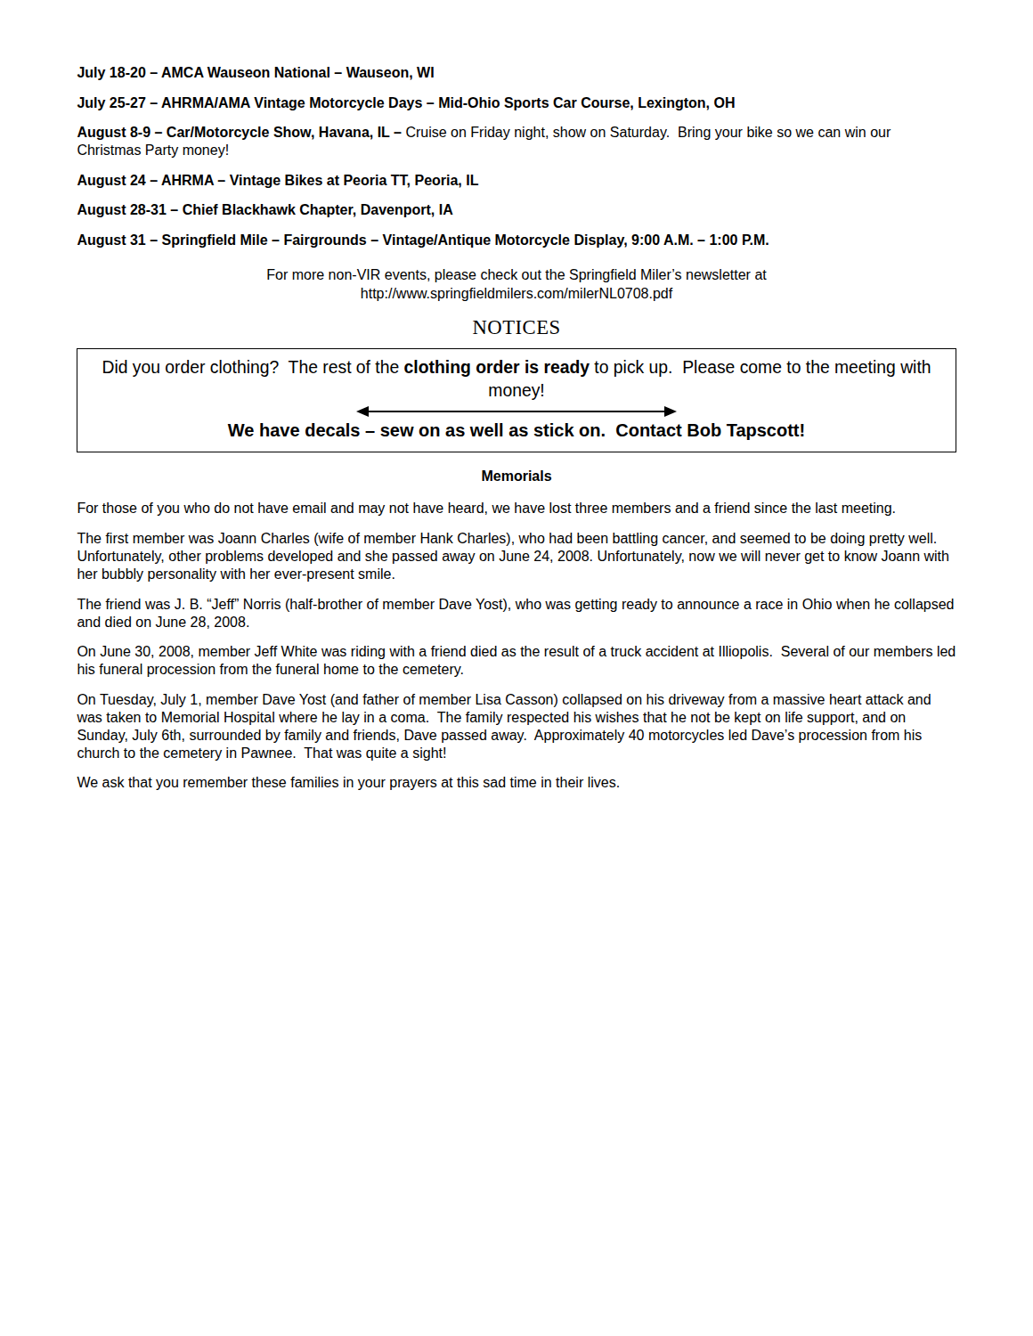July 18-20 – AMCA Wauseon National – Wauseon, WI
July 25-27 – AHRMA/AMA Vintage Motorcycle Days – Mid-Ohio Sports Car Course, Lexington, OH
August 8-9 – Car/Motorcycle Show, Havana, IL – Cruise on Friday night, show on Saturday. Bring your bike so we can win our Christmas Party money!
August 24 – AHRMA – Vintage Bikes at Peoria TT, Peoria, IL
August 28-31 – Chief Blackhawk Chapter, Davenport, IA
August 31 – Springfield Mile – Fairgrounds – Vintage/Antique Motorcycle Display, 9:00 A.M. – 1:00 P.M.
For more non-VIR events, please check out the Springfield Miler’s newsletter at
http://www.springfieldmilers.com/milerNL0708.pdf
NOTICES
Did you order clothing? The rest of the clothing order is ready to pick up. Please come to the meeting with money!
We have decals – sew on as well as stick on. Contact Bob Tapscott!
Memorials
For those of you who do not have email and may not have heard, we have lost three members and a friend since the last meeting.
The first member was Joann Charles (wife of member Hank Charles), who had been battling cancer, and seemed to be doing pretty well. Unfortunately, other problems developed and she passed away on June 24, 2008. Unfortunately, now we will never get to know Joann with her bubbly personality with her ever-present smile.
The friend was J. B. “Jeff” Norris (half-brother of member Dave Yost), who was getting ready to announce a race in Ohio when he collapsed and died on June 28, 2008.
On June 30, 2008, member Jeff White was riding with a friend died as the result of a truck accident at Illiopolis. Several of our members led his funeral procession from the funeral home to the cemetery.
On Tuesday, July 1, member Dave Yost (and father of member Lisa Casson) collapsed on his driveway from a massive heart attack and was taken to Memorial Hospital where he lay in a coma. The family respected his wishes that he not be kept on life support, and on Sunday, July 6th, surrounded by family and friends, Dave passed away. Approximately 40 motorcycles led Dave’s procession from his church to the cemetery in Pawnee. That was quite a sight!
We ask that you remember these families in your prayers at this sad time in their lives.